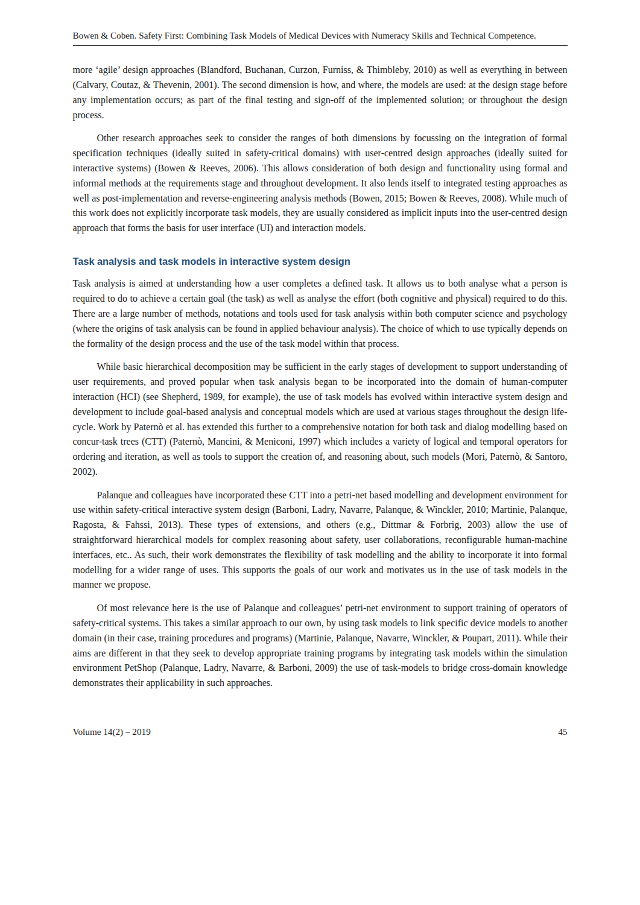Bowen & Coben. Safety First: Combining Task Models of Medical Devices with Numeracy Skills and Technical Competence.
more ‘agile’ design approaches (Blandford, Buchanan, Curzon, Furniss, & Thimbleby, 2010) as well as everything in between (Calvary, Coutaz, & Thevenin, 2001). The second dimension is how, and where, the models are used: at the design stage before any implementation occurs; as part of the final testing and sign-off of the implemented solution; or throughout the design process.
Other research approaches seek to consider the ranges of both dimensions by focussing on the integration of formal specification techniques (ideally suited in safety-critical domains) with user-centred design approaches (ideally suited for interactive systems) (Bowen & Reeves, 2006). This allows consideration of both design and functionality using formal and informal methods at the requirements stage and throughout development. It also lends itself to integrated testing approaches as well as post-implementation and reverse-engineering analysis methods (Bowen, 2015; Bowen & Reeves, 2008). While much of this work does not explicitly incorporate task models, they are usually considered as implicit inputs into the user-centred design approach that forms the basis for user interface (UI) and interaction models.
Task analysis and task models in interactive system design
Task analysis is aimed at understanding how a user completes a defined task. It allows us to both analyse what a person is required to do to achieve a certain goal (the task) as well as analyse the effort (both cognitive and physical) required to do this. There are a large number of methods, notations and tools used for task analysis within both computer science and psychology (where the origins of task analysis can be found in applied behaviour analysis). The choice of which to use typically depends on the formality of the design process and the use of the task model within that process.
While basic hierarchical decomposition may be sufficient in the early stages of development to support understanding of user requirements, and proved popular when task analysis began to be incorporated into the domain of human-computer interaction (HCI) (see Shepherd, 1989, for example), the use of task models has evolved within interactive system design and development to include goal-based analysis and conceptual models which are used at various stages throughout the design life-cycle. Work by Paternò et al. has extended this further to a comprehensive notation for both task and dialog modelling based on concur-task trees (CTT) (Paternò, Mancini, & Meniconi, 1997) which includes a variety of logical and temporal operators for ordering and iteration, as well as tools to support the creation of, and reasoning about, such models (Mori, Paternò, & Santoro, 2002).
Palanque and colleagues have incorporated these CTT into a petri-net based modelling and development environment for use within safety-critical interactive system design (Barboni, Ladry, Navarre, Palanque, & Winckler, 2010; Martinie, Palanque, Ragosta, & Fahssi, 2013). These types of extensions, and others (e.g., Dittmar & Forbrig, 2003) allow the use of straightforward hierarchical models for complex reasoning about safety, user collaborations, reconfigurable human-machine interfaces, etc.. As such, their work demonstrates the flexibility of task modelling and the ability to incorporate it into formal modelling for a wider range of uses. This supports the goals of our work and motivates us in the use of task models in the manner we propose.
Of most relevance here is the use of Palanque and colleagues’ petri-net environment to support training of operators of safety-critical systems. This takes a similar approach to our own, by using task models to link specific device models to another domain (in their case, training procedures and programs) (Martinie, Palanque, Navarre, Winckler, & Poupart, 2011). While their aims are different in that they seek to develop appropriate training programs by integrating task models within the simulation environment PetShop (Palanque, Ladry, Navarre, & Barboni, 2009) the use of task-models to bridge cross-domain knowledge demonstrates their applicability in such approaches.
Volume 14(2) – 2019 45